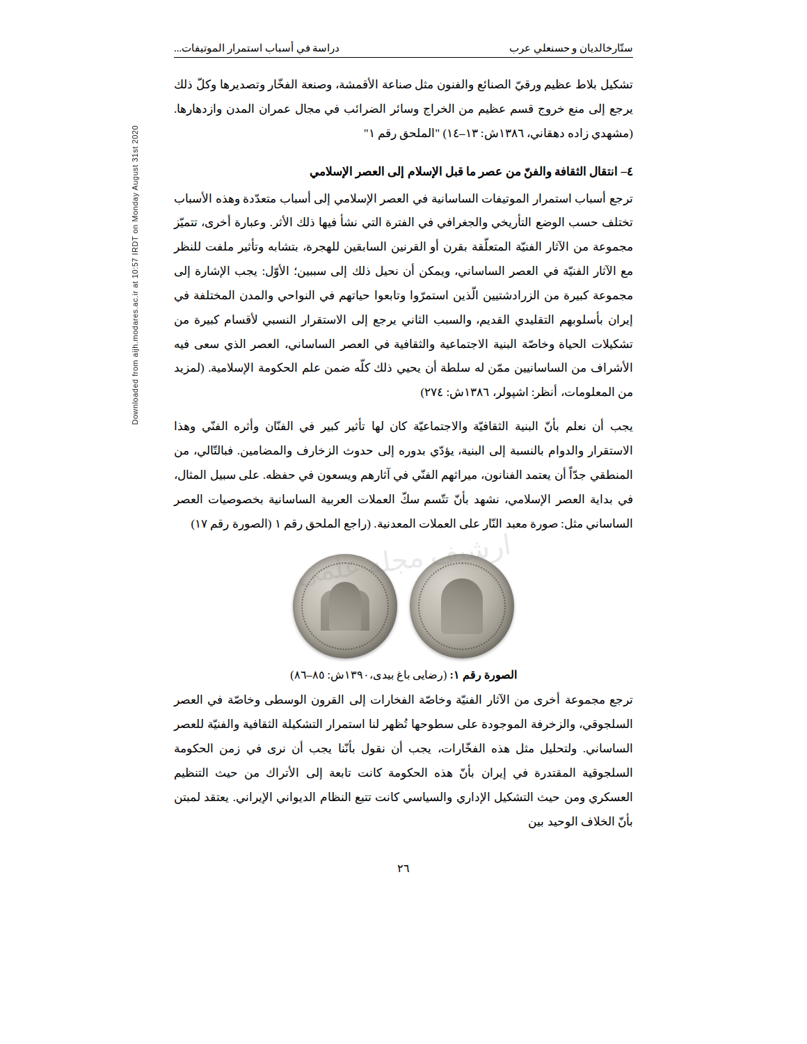Downloaded from aijh.modares.ac.ir at 10:57 IRDT on Monday August 31st 2020
ستّارخالديان و حسنعلي عرب
دراسة في أسباب استمرار الموتيفات...
تشكيل بلاط عظيم ورقيّ الصنائع والفنون مثل صناعة الأقمشة، وصنعة الفخّار وتصديرها وكلّ ذلك يرجع إلى منع خروج قسم عظيم من الخراج وسائر الضرائب في مجال عمران المدن وازدهارها. (مشهدي زاده دهقاني، ١٣٨٦ش: ١٣–١٤) "الملحق رقم ١"
٤– انتقال الثقافة والفنّ من عصر ما قبل الإسلام إلى العصر الإسلامي
ترجع أسباب استمرار الموتيفات الساسانية في العصر الإسلامي إلى أسباب متعدّدة وهذه الأسباب تختلف حسب الوضع التأريخي والجغرافي في الفترة التي نشأ فيها ذلك الأثر. وعبارة أخرى، تتميّز مجموعة من الآثار الفنيّة المتعلّقة بقرن أو القرنين السابقين للهجرة، بتشابه وتأثير ملفت للنظر مع الآثار الفنيّة في العصر الساساني، ويمكن أن نحيل ذلك إلى سببين؛ الأوّل: يجب الإشارة إلى مجموعة كبيرة من الزرادشتيين الّذين استمرّوا وتابعوا حياتهم في النواحي والمدن المختلفة في إيران بأسلوبهم التقليدي القديم، والسبب الثاني يرجع إلى الاستقرار النسبي لأقسام كبيرة من تشكيلات الحياة وخاصّة البنية الاجتماعية والثقافية في العصر الساساني، العصر الذي سعى فيه الأشراف من الساسانيين ممّن له سلطة أن يحيي ذلك كلّه ضمن علم الحكومة الإسلامية. (لمزيد من المعلومات، أنظر: اشپولر، ١٣٨٦ش: ٢٧٤)
يجب أن نعلم بأنّ البنية الثقافيّة والاجتماعيّة كان لها تأثير كبير في الفنّان وأثره الفنّي وهذا الاستقرار والدوام بالنسبة إلى البنية، يؤدّي بدوره إلى حدوث الزخارف والمضامين. فبالتّالي، من المنطقي جدّاً أن يعتمد الفنانون، ميراثهم الفنّي في آثارهم ويسعون في حفظه. على سبيل المثال، في بداية العصر الإسلامي، نشهد بأنّ تتّسم سكّ العملات العربية الساسانية بخصوصيات العصر الساساني مثل: صورة معبد النّار على العملات المعدنية. (راجع الملحق رقم ١ (الصورة رقم ١٧)
الصورة رقم ١: (رضایی باغ بیدی،١٣٩٠ش: ٨٥–٨٦)
ارشیف مجله علمی
ترجع مجموعة أخرى من الآثار الفنيّة وخاصّة الفخارات إلى القرون الوسطى وخاصّة في العصر السلجوقي، والزخرفة الموجودة على سطوحها تُظهر لنا استمرار التشكيلة الثقافية والفنيّة للعصر الساساني. ولتحليل مثل هذه الفخّارات، يجب أن نقول بأنّنا يجب أن نرى في زمن الحكومة السلجوقية المقتدرة في إيران بأنّ هذه الحكومة كانت تابعة إلى الأتراك من حيث التنظيم العسكري ومن حيث التشكيل الإداري والسياسي كانت تتبع النظام الديواني الإيراني. يعتقد لمبتن بأنّ الخلاف الوحيد بين
٢٦